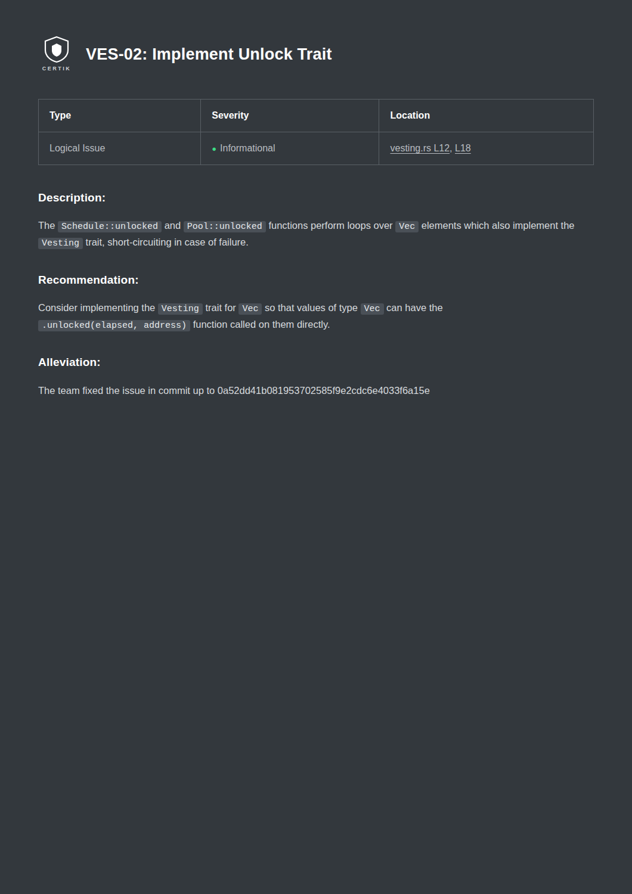CERTIK
VES-02: Implement Unlock Trait
| Type | Severity | Location |
| --- | --- | --- |
| Logical Issue | ● Informational | vesting.rs L12 , L18 |
Description:
The Schedule::unlocked and Pool::unlocked functions perform loops over Vec elements which also implement the Vesting trait, short-circuiting in case of failure.
Recommendation:
Consider implementing the Vesting trait for Vec so that values of type Vec can have the .unlocked(elapsed, address) function called on them directly.
Alleviation:
The team fixed the issue in commit up to 0a52dd41b081953702585f9e2cdc6e4033f6a15e